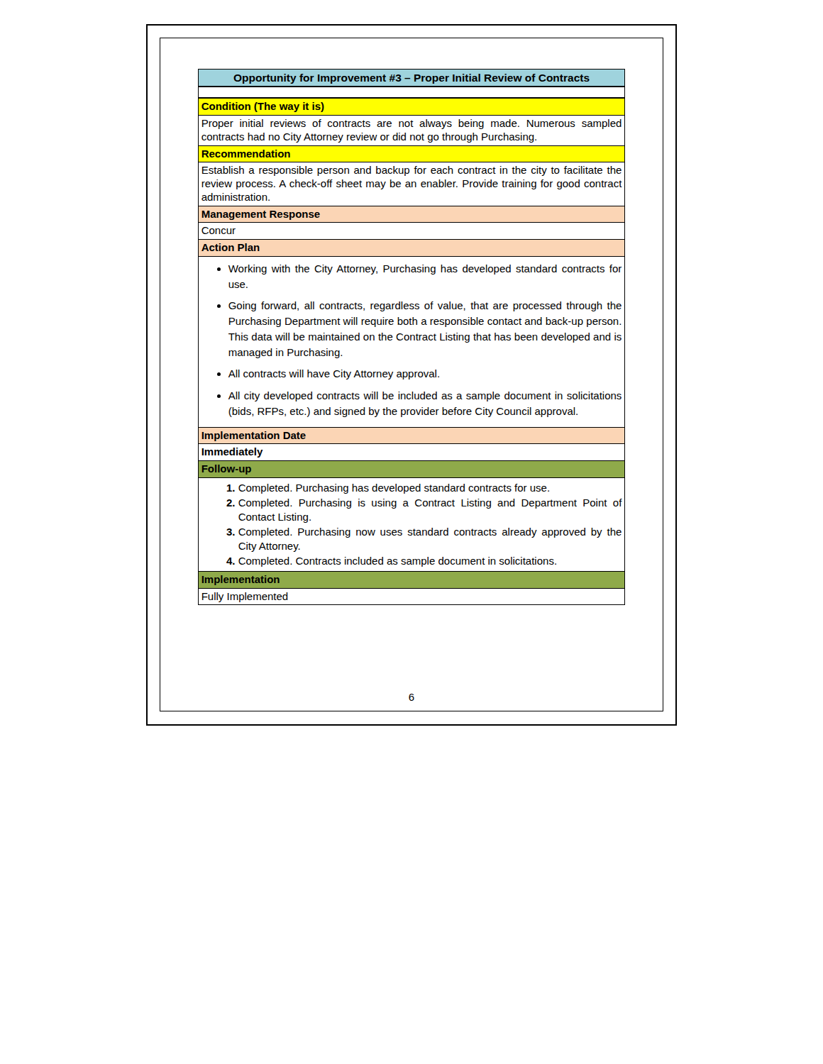| Opportunity for Improvement #3 – Proper Initial Review of Contracts |
| Condition (The way it is) |
| Proper initial reviews of contracts are not always being made. Numerous sampled contracts had no City Attorney review or did not go through Purchasing. |
| Recommendation |
| Establish a responsible person and backup for each contract in the city to facilitate the review process. A check-off sheet may be an enabler. Provide training for good contract administration. |
| Management Response |
| Concur |
| Action Plan |
| Working with the City Attorney, Purchasing has developed standard contracts for use. Going forward, all contracts, regardless of value, that are processed through the Purchasing Department will require both a responsible contact and back-up person. This data will be maintained on the Contract Listing that has been developed and is managed in Purchasing. All contracts will have City Attorney approval. All city developed contracts will be included as a sample document in solicitations (bids, RFPs, etc.) and signed by the provider before City Council approval. |
| Implementation Date |
| Immediately |
| Follow-up |
| Completed. Purchasing has developed standard contracts for use. Completed. Purchasing is using a Contract Listing and Department Point of Contact Listing. Completed. Purchasing now uses standard contracts already approved by the City Attorney. Completed. Contracts included as sample document in solicitations. |
| Implementation |
| Fully Implemented |
6